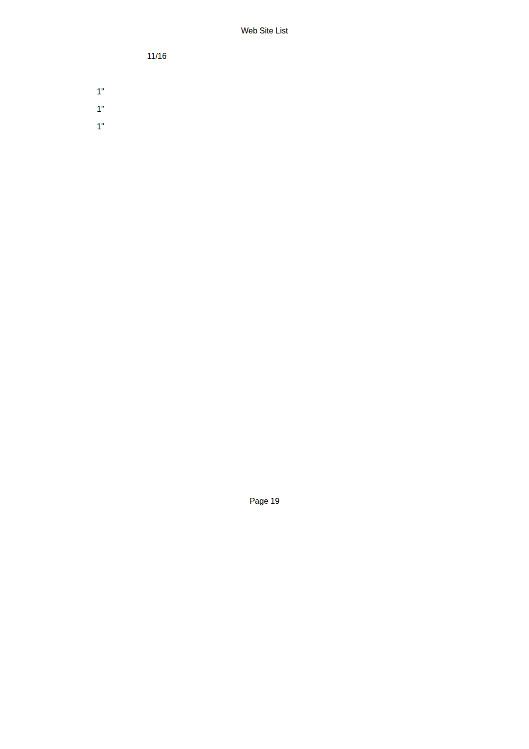Web Site List
11/16
1"
1"
1"
Page 19